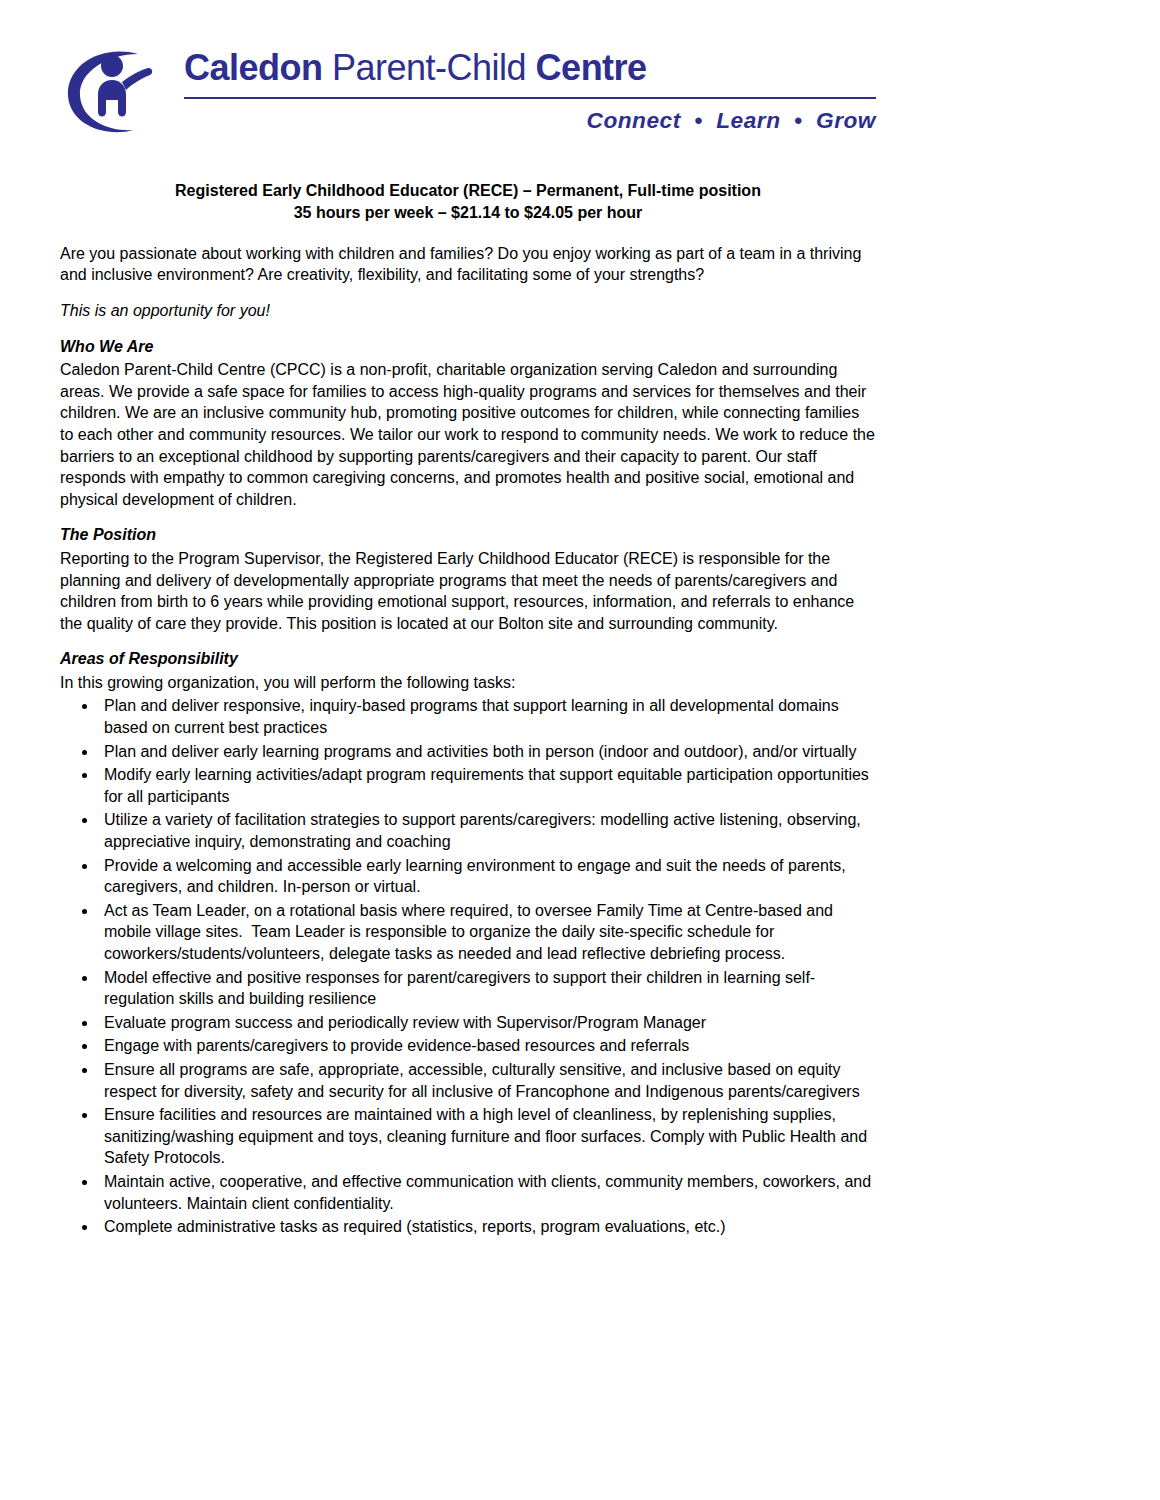Caledon Parent-Child Centre
Connect • Learn • Grow
Registered Early Childhood Educator (RECE) – Permanent, Full-time position
35 hours per week – $21.14 to $24.05 per hour
Are you passionate about working with children and families? Do you enjoy working as part of a team in a thriving and inclusive environment? Are creativity, flexibility, and facilitating some of your strengths?
This is an opportunity for you!
Who We Are
Caledon Parent-Child Centre (CPCC) is a non-profit, charitable organization serving Caledon and surrounding areas. We provide a safe space for families to access high-quality programs and services for themselves and their children. We are an inclusive community hub, promoting positive outcomes for children, while connecting families to each other and community resources. We tailor our work to respond to community needs. We work to reduce the barriers to an exceptional childhood by supporting parents/caregivers and their capacity to parent. Our staff responds with empathy to common caregiving concerns, and promotes health and positive social, emotional and physical development of children.
The Position
Reporting to the Program Supervisor, the Registered Early Childhood Educator (RECE) is responsible for the planning and delivery of developmentally appropriate programs that meet the needs of parents/caregivers and children from birth to 6 years while providing emotional support, resources, information, and referrals to enhance the quality of care they provide. This position is located at our Bolton site and surrounding community.
Areas of Responsibility
In this growing organization, you will perform the following tasks:
Plan and deliver responsive, inquiry-based programs that support learning in all developmental domains based on current best practices
Plan and deliver early learning programs and activities both in person (indoor and outdoor), and/or virtually
Modify early learning activities/adapt program requirements that support equitable participation opportunities for all participants
Utilize a variety of facilitation strategies to support parents/caregivers: modelling active listening, observing, appreciative inquiry, demonstrating and coaching
Provide a welcoming and accessible early learning environment to engage and suit the needs of parents, caregivers, and children. In-person or virtual.
Act as Team Leader, on a rotational basis where required, to oversee Family Time at Centre-based and mobile village sites. Team Leader is responsible to organize the daily site-specific schedule for coworkers/students/volunteers, delegate tasks as needed and lead reflective debriefing process.
Model effective and positive responses for parent/caregivers to support their children in learning self-regulation skills and building resilience
Evaluate program success and periodically review with Supervisor/Program Manager
Engage with parents/caregivers to provide evidence-based resources and referrals
Ensure all programs are safe, appropriate, accessible, culturally sensitive, and inclusive based on equity respect for diversity, safety and security for all inclusive of Francophone and Indigenous parents/caregivers
Ensure facilities and resources are maintained with a high level of cleanliness, by replenishing supplies, sanitizing/washing equipment and toys, cleaning furniture and floor surfaces. Comply with Public Health and Safety Protocols.
Maintain active, cooperative, and effective communication with clients, community members, coworkers, and volunteers. Maintain client confidentiality.
Complete administrative tasks as required (statistics, reports, program evaluations, etc.)